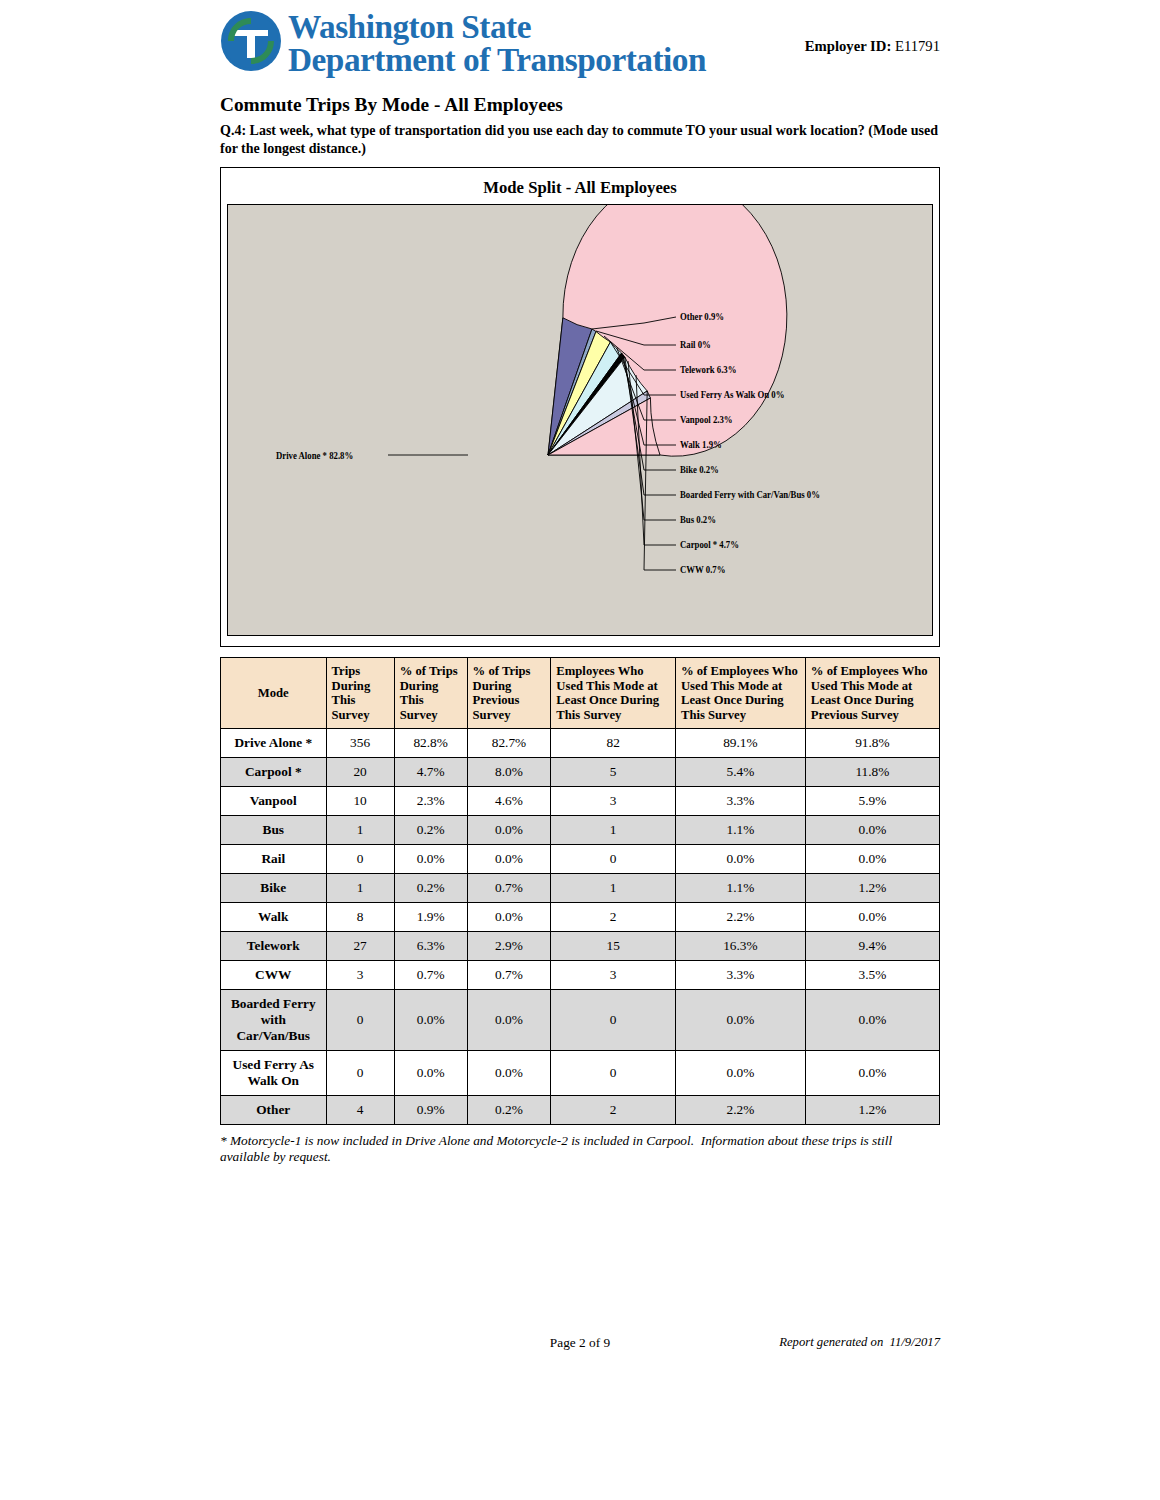Washington State
Department of Transportation
Employer ID: E11791
Commute Trips By Mode - All Employees
Q.4: Last week, what type of transportation did you use each day to commute TO your usual work location? (Mode used for the longest distance.)
Mode Split - All Employees
Other 0.9% Rail 0% Telework 6.3% Used Ferry As Walk On 0% Vanpool 2.3% Walk 1.9% Bike 0.2% Boarded Ferry with Car/Van/Bus 0% Bus 0.2% Carpool * 4.7% CWW 0.7% Drive Alone * 82.8%
| Mode | Trips During This Survey | % of Trips During This Survey | % of Trips During Previous Survey | Employees Who Used This Mode at Least Once During This Survey | % of Employees Who Used This Mode at Least Once During This Survey | % of Employees Who Used This Mode at Least Once During Previous Survey |
| --- | --- | --- | --- | --- | --- | --- |
| Drive Alone * | 356 | 82.8% | 82.7% | 82 | 89.1% | 91.8% |
| Carpool * | 20 | 4.7% | 8.0% | 5 | 5.4% | 11.8% |
| Vanpool | 10 | 2.3% | 4.6% | 3 | 3.3% | 5.9% |
| Bus | 1 | 0.2% | 0.0% | 1 | 1.1% | 0.0% |
| Rail | 0 | 0.0% | 0.0% | 0 | 0.0% | 0.0% |
| Bike | 1 | 0.2% | 0.7% | 1 | 1.1% | 1.2% |
| Walk | 8 | 1.9% | 0.0% | 2 | 2.2% | 0.0% |
| Telework | 27 | 6.3% | 2.9% | 15 | 16.3% | 9.4% |
| CWW | 3 | 0.7% | 0.7% | 3 | 3.3% | 3.5% |
| Boarded Ferry with Car/Van/Bus | 0 | 0.0% | 0.0% | 0 | 0.0% | 0.0% |
| Used Ferry As Walk On | 0 | 0.0% | 0.0% | 0 | 0.0% | 0.0% |
| Other | 4 | 0.9% | 0.2% | 2 | 2.2% | 1.2% |
* Motorcycle-1 is now included in Drive Alone and Motorcycle-2 is included in Carpool. Information about these trips is still available by request.
Page 2 of 9
Report generated on 11/9/2017